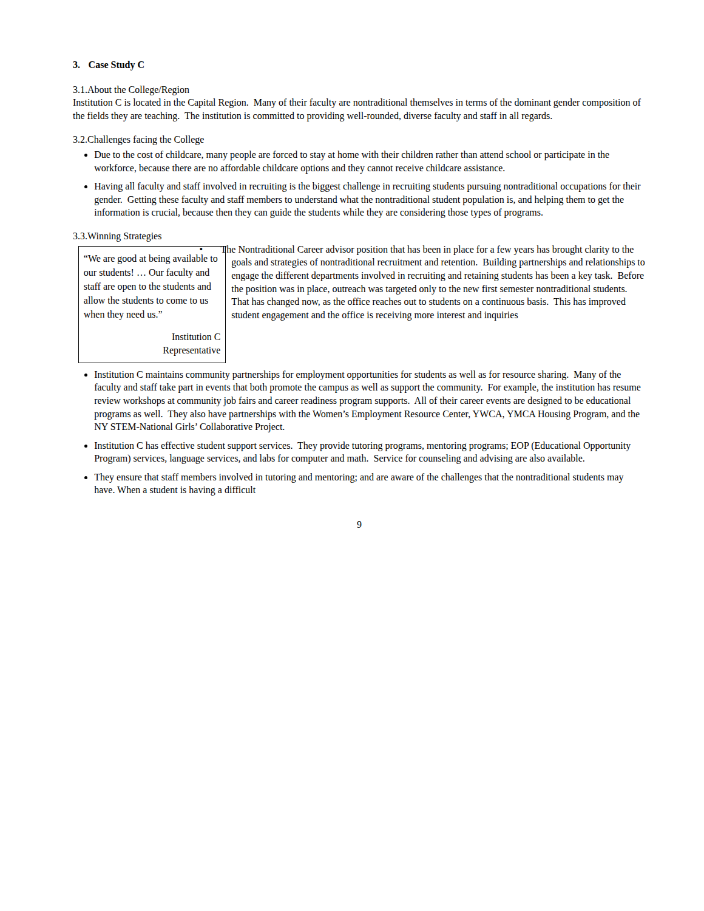3. Case Study C
3.1.About the College/Region
Institution C is located in the Capital Region. Many of their faculty are nontraditional themselves in terms of the dominant gender composition of the fields they are teaching. The institution is committed to providing well-rounded, diverse faculty and staff in all regards.
3.2.Challenges facing the College
Due to the cost of childcare, many people are forced to stay at home with their children rather than attend school or participate in the workforce, because there are no affordable childcare options and they cannot receive childcare assistance.
Having all faculty and staff involved in recruiting is the biggest challenge in recruiting students pursuing nontraditional occupations for their gender. Getting these faculty and staff members to understand what the nontraditional student population is, and helping them to get the information is crucial, because then they can guide the students while they are considering those types of programs.
3.3.Winning Strategies
“We are good at being available to our students! … Our faculty and staff are open to the students and allow the students to come to us when they need us.”
Institution C
Representative
The Nontraditional Career advisor position that has been in place for a few years has brought clarity to the goals and strategies of nontraditional recruitment and retention. Building partnerships and relationships to engage the different departments involved in recruiting and retaining students has been a key task. Before the position was in place, outreach was targeted only to the new first semester nontraditional students. That has changed now, as the office reaches out to students on a continuous basis. This has improved student engagement and the office is receiving more interest and inquiries
Institution C maintains community partnerships for employment opportunities for students as well as for resource sharing. Many of the faculty and staff take part in events that both promote the campus as well as support the community. For example, the institution has resume review workshops at community job fairs and career readiness program supports. All of their career events are designed to be educational programs as well. They also have partnerships with the Women’s Employment Resource Center, YWCA, YMCA Housing Program, and the NY STEM-National Girls’ Collaborative Project.
Institution C has effective student support services. They provide tutoring programs, mentoring programs; EOP (Educational Opportunity Program) services, language services, and labs for computer and math. Service for counseling and advising are also available.
They ensure that staff members involved in tutoring and mentoring; and are aware of the challenges that the nontraditional students may have. When a student is having a difficult
9